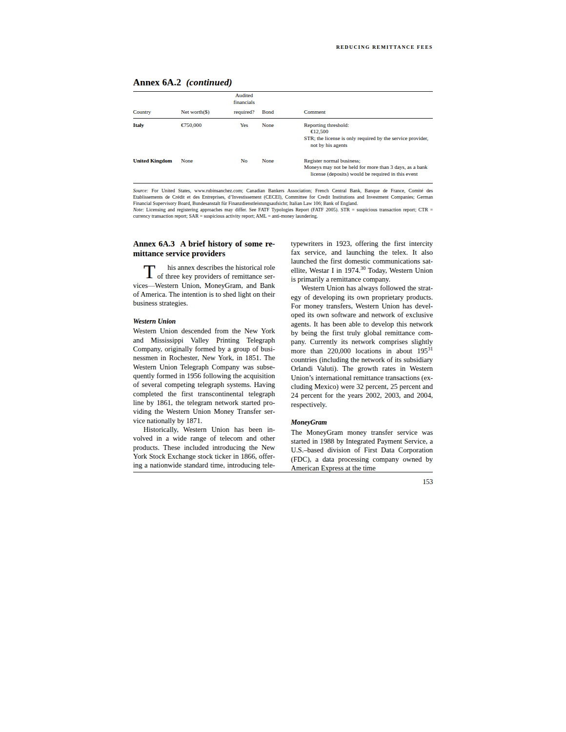Reducing Remittance Fees
Annex 6A.2 (continued)
| | | Audited financials | | |
| --- | --- | --- | --- | --- |
| Country | Net worth($) | required? | Bond | Comment |
| Italy | €750,000 | Yes | None | Reporting threshold: €12,500 STR; the license is only required by the service provider, not by his agents |
| United Kingdom | None | No | None | Register normal business; Moneys may not be held for more than 3 days, as a bank license (deposits) would be required in this event |
Source: For United States, www.rubinsanchez.com; Canadian Bankers Association; French Central Bank, Banque de France, Comité des Etablissements de Crédit et des Entreprises, d’Investissement (CECEI), Committee for Credit Institutions and Investment Companies; German Financial Supervisory Board, Bundesanstalt für Finanzdienstleistungsaufsicht; Italian Law 106; Bank of England.
Note: Licensing and registering approaches may differ. See FATF Typologies Report (FATF 2005). STR = suspicious transaction report; CTR = currency transaction report; SAR = suspicious activity report; AML = anti-money laundering.
Annex 6A.3 A brief history of some remittance service providers
This annex describes the historical role of three key providers of remittance services—Western Union, MoneyGram, and Bank of America. The intention is to shed light on their business strategies.
Western Union
Western Union descended from the New York and Mississippi Valley Printing Telegraph Company, originally formed by a group of businessmen in Rochester, New York, in 1851. The Western Union Telegraph Company was subsequently formed in 1956 following the acquisition of several competing telegraph systems. Having completed the first transcontinental telegraph line by 1861, the telegram network started providing the Western Union Money Transfer service nationally by 1871.
Historically, Western Union has been involved in a wide range of telecom and other products. These included introducing the New York Stock Exchange stock ticker in 1866, offering a nationwide standard time, introducing teletypewriters in 1923, offering the first intercity fax service, and launching the telex. It also launched the first domestic communications satellite, Westar I in 1974.30 Today, Western Union is primarily a remittance company.
Western Union has always followed the strategy of developing its own proprietary products. For money transfers, Western Union has developed its own software and network of exclusive agents. It has been able to develop this network by being the first truly global remittance company. Currently its network comprises slightly more than 220,000 locations in about 19531 countries (including the network of its subsidiary Orlandi Valuti). The growth rates in Western Union’s international remittance transactions (excluding Mexico) were 32 percent, 25 percent and 24 percent for the years 2002, 2003, and 2004, respectively.
MoneyGram
The MoneyGram money transfer service was started in 1988 by Integrated Payment Service, a U.S.–based division of First Data Corporation (FDC), a data processing company owned by American Express at the time
153